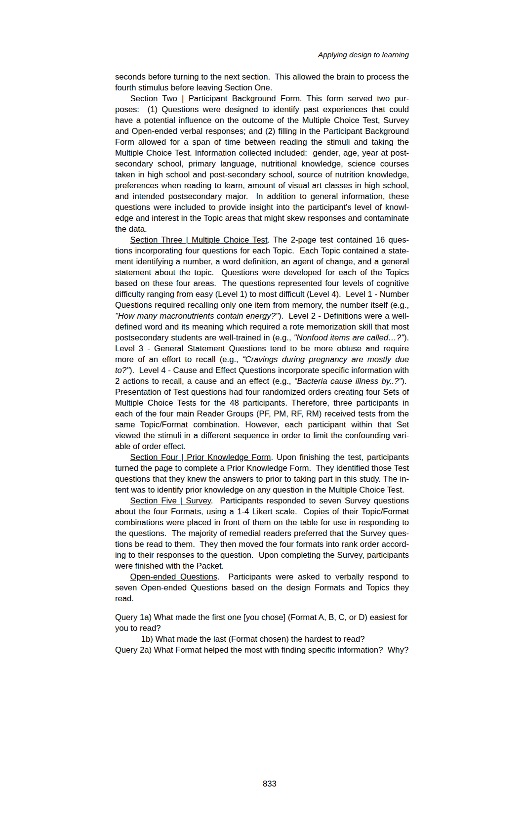Applying design to learning
seconds before turning to the next section. This allowed the brain to process the fourth stimulus before leaving Section One.
Section Two | Participant Background Form. This form served two purposes: (1) Questions were designed to identify past experiences that could have a potential influence on the outcome of the Multiple Choice Test, Survey and Open-ended verbal responses; and (2) filling in the Participant Background Form allowed for a span of time between reading the stimuli and taking the Multiple Choice Test. Information collected included: gender, age, year at postsecondary school, primary language, nutritional knowledge, science courses taken in high school and post-secondary school, source of nutrition knowledge, preferences when reading to learn, amount of visual art classes in high school, and intended postsecondary major. In addition to general information, these questions were included to provide insight into the participant's level of knowledge and interest in the Topic areas that might skew responses and contaminate the data.
Section Three | Multiple Choice Test. The 2-page test contained 16 questions incorporating four questions for each Topic. Each Topic contained a statement identifying a number, a word definition, an agent of change, and a general statement about the topic. Questions were developed for each of the Topics based on these four areas. The questions represented four levels of cognitive difficulty ranging from easy (Level 1) to most difficult (Level 4). Level 1 - Number Questions required recalling only one item from memory, the number itself (e.g., "How many macronutrients contain energy?"). Level 2 - Definitions were a well- defined word and its meaning which required a rote memorization skill that most postsecondary students are well-trained in (e.g., "Nonfood items are called…?"). Level 3 - General Statement Questions tend to be more obtuse and require more of an effort to recall (e.g., “Cravings during pregnancy are mostly due to?"). Level 4 - Cause and Effect Questions incorporate specific information with 2 actions to recall, a cause and an effect (e.g., “Bacteria cause illness by..?"). Presentation of Test questions had four randomized orders creating four Sets of Multiple Choice Tests for the 48 participants. Therefore, three participants in each of the four main Reader Groups (PF, PM, RF, RM) received tests from the same Topic/Format combination. However, each participant within that Set viewed the stimuli in a different sequence in order to limit the confounding variable of order effect.
Section Four | Prior Knowledge Form. Upon finishing the test, participants turned the page to complete a Prior Knowledge Form. They identified those Test questions that they knew the answers to prior to taking part in this study. The intent was to identify prior knowledge on any question in the Multiple Choice Test.
Section Five | Survey. Participants responded to seven Survey questions about the four Formats, using a 1-4 Likert scale. Copies of their Topic/Format combinations were placed in front of them on the table for use in responding to the questions. The majority of remedial readers preferred that the Survey questions be read to them. They then moved the four formats into rank order according to their responses to the question. Upon completing the Survey, participants were finished with the Packet.
Open-ended Questions. Participants were asked to verbally respond to seven Open-ended Questions based on the design Formats and Topics they read.
Query 1a) What made the first one [you chose] (Format A, B, C, or D) easiest for you to read?
1b) What made the last (Format chosen) the hardest to read?
Query 2a) What Format helped the most with finding specific information? Why?
833